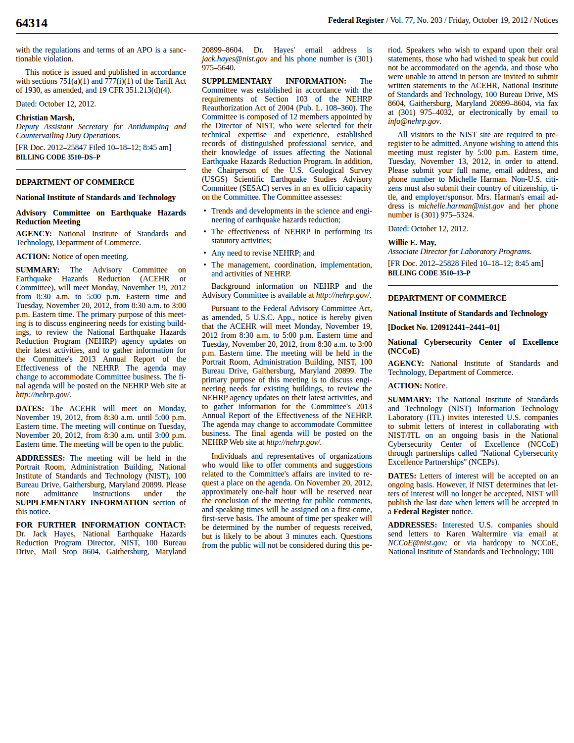64314
Federal Register / Vol. 77, No. 203 / Friday, October 19, 2012 / Notices
with the regulations and terms of an APO is a sanctionable violation.
This notice is issued and published in accordance with sections 751(a)(1) and 777(i)(1) of the Tariff Act of 1930, as amended, and 19 CFR 351.213(d)(4).
Dated: October 12, 2012.
Christian Marsh,
Deputy Assistant Secretary for Antidumping and Countervailing Duty Operations.
[FR Doc. 2012–25847 Filed 10–18–12; 8:45 am]
BILLING CODE 3510–DS–P
DEPARTMENT OF COMMERCE
National Institute of Standards and Technology
Advisory Committee on Earthquake Hazards Reduction Meeting
AGENCY: National Institute of Standards and Technology, Department of Commerce.
ACTION: Notice of open meeting.
SUMMARY: The Advisory Committee on Earthquake Hazards Reduction (ACEHR or Committee), will meet Monday, November 19, 2012 from 8:30 a.m. to 5:00 p.m. Eastern time and Tuesday, November 20, 2012, from 8:30 a.m. to 3:00 p.m. Eastern time. The primary purpose of this meeting is to discuss engineering needs for existing buildings, to review the National Earthquake Hazards Reduction Program (NEHRP) agency updates on their latest activities, and to gather information for the Committee's 2013 Annual Report of the Effectiveness of the NEHRP. The agenda may change to accommodate Committee business. The final agenda will be posted on the NEHRP Web site at http://nehrp.gov/.
DATES: The ACEHR will meet on Monday, November 19, 2012, from 8:30 a.m. until 5:00 p.m. Eastern time. The meeting will continue on Tuesday, November 20, 2012, from 8:30 a.m. until 3:00 p.m. Eastern time. The meeting will be open to the public.
ADDRESSES: The meeting will be held in the Portrait Room, Administration Building, National Institute of Standards and Technology (NIST), 100 Bureau Drive, Gaithersburg, Maryland 20899. Please note admittance instructions under the SUPPLEMENTARY INFORMATION section of this notice.
FOR FURTHER INFORMATION CONTACT: Dr. Jack Hayes, National Earthquake Hazards Reduction Program Director, NIST, 100 Bureau Drive, Mail Stop 8604, Gaithersburg, Maryland 20899–8604. Dr. Hayes' email address is jack.hayes@nist.gov and his phone number is (301) 975–5640.
SUPPLEMENTARY INFORMATION: The Committee was established in accordance with the requirements of Section 103 of the NEHRP Reauthorization Act of 2004 (Pub. L. 108–360). The Committee is composed of 12 members appointed by the Director of NIST, who were selected for their technical expertise and experience, established records of distinguished professional service, and their knowledge of issues affecting the National Earthquake Hazards Reduction Program. In addition, the Chairperson of the U.S. Geological Survey (USGS) Scientific Earthquake Studies Advisory Committee (SESAC) serves in an ex officio capacity on the Committee. The Committee assesses:
Trends and developments in the science and engineering of earthquake hazards reduction;
The effectiveness of NEHRP in performing its statutory activities;
Any need to revise NEHRP; and
The management, coordination, implementation, and activities of NEHRP.
Background information on NEHRP and the Advisory Committee is available at http://nehrp.gov/.
Pursuant to the Federal Advisory Committee Act, as amended, 5 U.S.C. App., notice is hereby given that the ACEHR will meet Monday, November 19, 2012 from 8:30 a.m. to 5:00 p.m. Eastern time and Tuesday, November 20, 2012, from 8:30 a.m. to 3:00 p.m. Eastern time. The meeting will be held in the Portrait Room, Administration Building, NIST, 100 Bureau Drive, Gaithersburg, Maryland 20899. The primary purpose of this meeting is to discuss engineering needs for existing buildings, to review the NEHRP agency updates on their latest activities, and to gather information for the Committee's 2013 Annual Report of the Effectiveness of the NEHRP. The agenda may change to accommodate Committee business. The final agenda will be posted on the NEHRP Web site at http://nehrp.gov/.
Individuals and representatives of organizations who would like to offer comments and suggestions related to the Committee's affairs are invited to request a place on the agenda. On November 20, 2012, approximately one-half hour will be reserved near the conclusion of the meeting for public comments, and speaking times will be assigned on a first-come, first-serve basis. The amount of time per speaker will be determined by the number of requests received, but is likely to be about 3 minutes each. Questions from the public will not be considered during this period. Speakers who wish to expand upon their oral statements, those who had wished to speak but could not be accommodated on the agenda, and those who were unable to attend in person are invited to submit written statements to the ACEHR, National Institute of Standards and Technology, 100 Bureau Drive, MS 8604, Gaithersburg, Maryland 20899–8604, via fax at (301) 975–4032, or electronically by email to info@nehrp.gov.
All visitors to the NIST site are required to pre-register to be admitted. Anyone wishing to attend this meeting must register by 5:00 p.m. Eastern time, Tuesday, November 13, 2012, in order to attend. Please submit your full name, email address, and phone number to Michelle Harman. Non-U.S. citizens must also submit their country of citizenship, title, and employer/sponsor. Mrs. Harman's email address is michelle.harman@nist.gov and her phone number is (301) 975–5324.
Dated: October 12, 2012.
Willie E. May,
Associate Director for Laboratory Programs.
[FR Doc. 2012–25828 Filed 10–18–12; 8:45 am]
BILLING CODE 3510–13–P
DEPARTMENT OF COMMERCE
National Institute of Standards and Technology
[Docket No. 120912441–2441–01]
National Cybersecurity Center of Excellence (NCCoE)
AGENCY: National Institute of Standards and Technology, Department of Commerce.
ACTION: Notice.
SUMMARY: The National Institute of Standards and Technology (NIST) Information Technology Laboratory (ITL) invites interested U.S. companies to submit letters of interest in collaborating with NIST/ITL on an ongoing basis in the National Cybersecurity Center of Excellence (NCCoE) through partnerships called ''National Cybersecurity Excellence Partnerships'' (NCEPs).
DATES: Letters of interest will be accepted on an ongoing basis. However, if NIST determines that letters of interest will no longer be accepted, NIST will publish the last date when letters will be accepted in a Federal Register notice.
ADDRESSES: Interested U.S. companies should send letters to Karen Waltermire via email at NCCoE@nist.gov; or via hardcopy to NCCoE, National Institute of Standards and Technology; 100